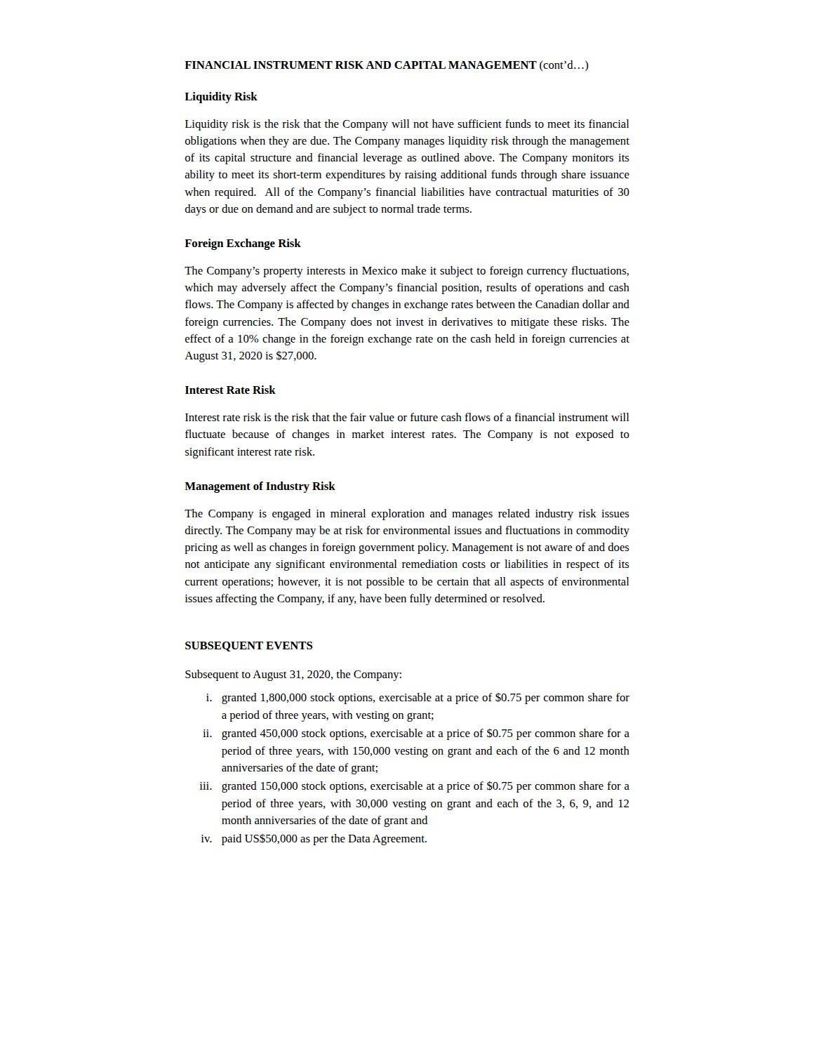FINANCIAL INSTRUMENT RISK AND CAPITAL MANAGEMENT (cont’d…)
Liquidity Risk
Liquidity risk is the risk that the Company will not have sufficient funds to meet its financial obligations when they are due. The Company manages liquidity risk through the management of its capital structure and financial leverage as outlined above. The Company monitors its ability to meet its short-term expenditures by raising additional funds through share issuance when required. All of the Company’s financial liabilities have contractual maturities of 30 days or due on demand and are subject to normal trade terms.
Foreign Exchange Risk
The Company’s property interests in Mexico make it subject to foreign currency fluctuations, which may adversely affect the Company’s financial position, results of operations and cash flows. The Company is affected by changes in exchange rates between the Canadian dollar and foreign currencies. The Company does not invest in derivatives to mitigate these risks. The effect of a 10% change in the foreign exchange rate on the cash held in foreign currencies at August 31, 2020 is $27,000.
Interest Rate Risk
Interest rate risk is the risk that the fair value or future cash flows of a financial instrument will fluctuate because of changes in market interest rates. The Company is not exposed to significant interest rate risk.
Management of Industry Risk
The Company is engaged in mineral exploration and manages related industry risk issues directly. The Company may be at risk for environmental issues and fluctuations in commodity pricing as well as changes in foreign government policy. Management is not aware of and does not anticipate any significant environmental remediation costs or liabilities in respect of its current operations; however, it is not possible to be certain that all aspects of environmental issues affecting the Company, if any, have been fully determined or resolved.
SUBSEQUENT EVENTS
Subsequent to August 31, 2020, the Company:
granted 1,800,000 stock options, exercisable at a price of $0.75 per common share for a period of three years, with vesting on grant;
granted 450,000 stock options, exercisable at a price of $0.75 per common share for a period of three years, with 150,000 vesting on grant and each of the 6 and 12 month anniversaries of the date of grant;
granted 150,000 stock options, exercisable at a price of $0.75 per common share for a period of three years, with 30,000 vesting on grant and each of the 3, 6, 9, and 12 month anniversaries of the date of grant and
paid US$50,000 as per the Data Agreement.